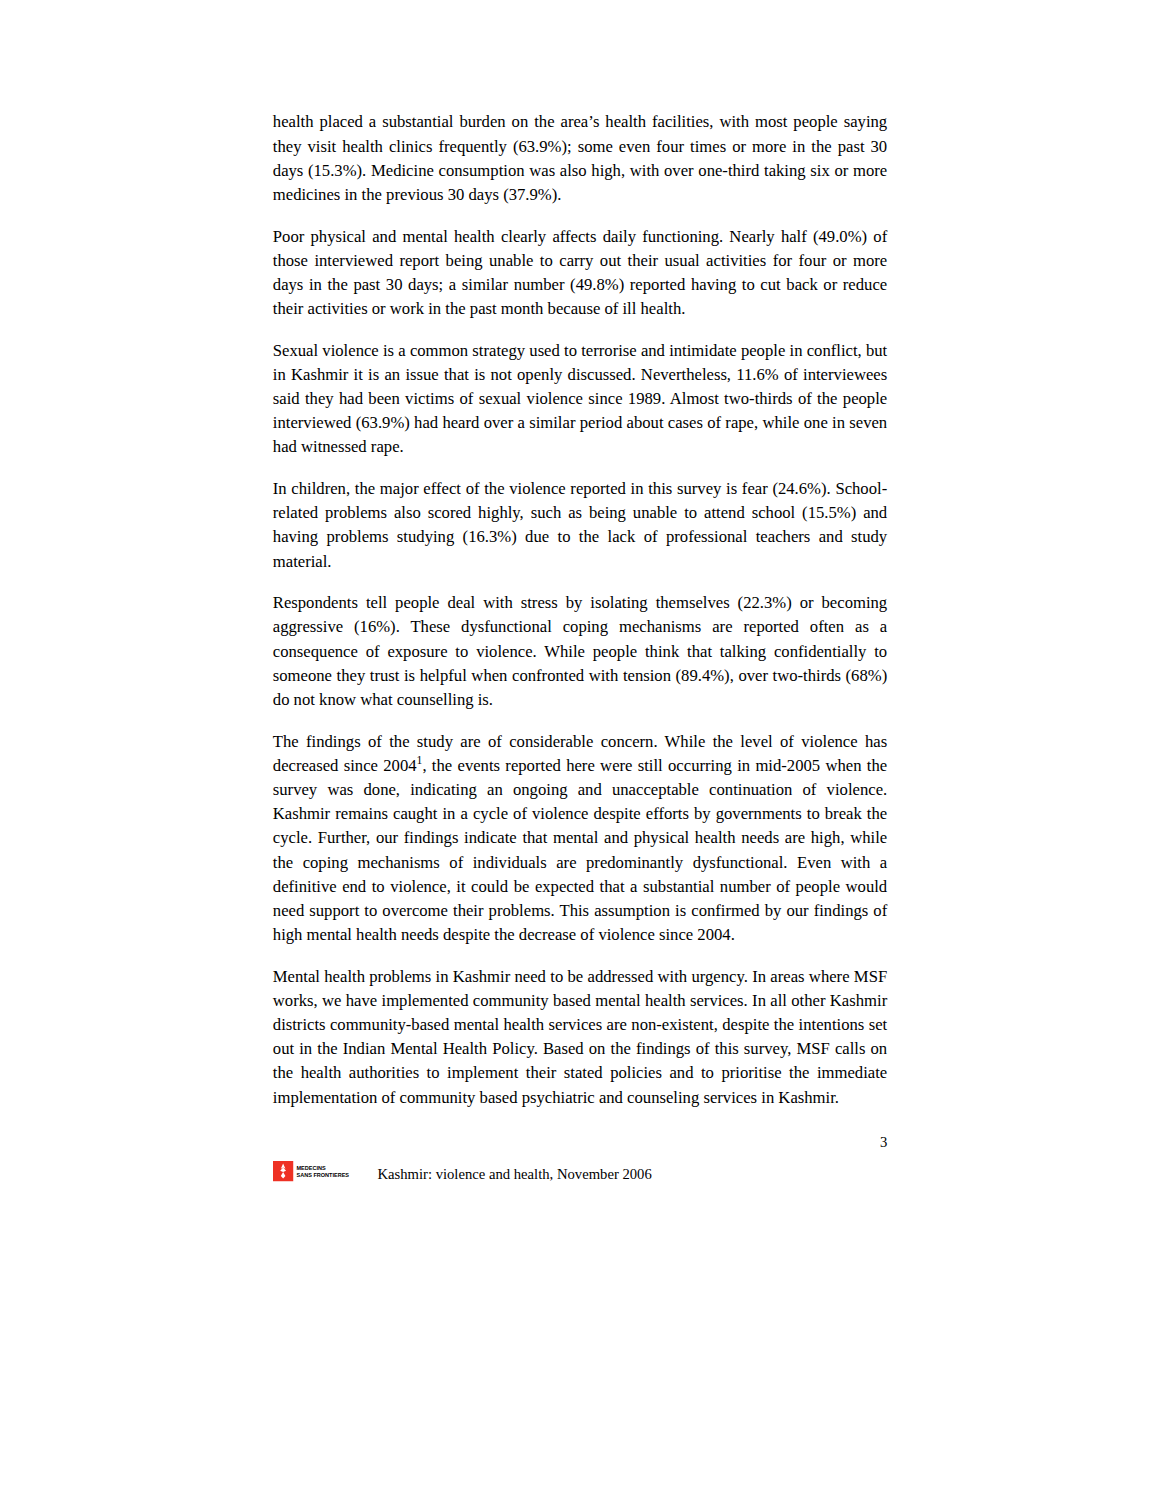health placed a substantial burden on the area’s health facilities, with most people saying they visit health clinics frequently (63.9%); some even four times or more in the past 30 days (15.3%). Medicine consumption was also high, with over one-third taking six or more medicines in the previous 30 days (37.9%).
Poor physical and mental health clearly affects daily functioning. Nearly half (49.0%) of those interviewed report being unable to carry out their usual activities for four or more days in the past 30 days; a similar number (49.8%) reported having to cut back or reduce their activities or work in the past month because of ill health.
Sexual violence is a common strategy used to terrorise and intimidate people in conflict, but in Kashmir it is an issue that is not openly discussed. Nevertheless, 11.6% of interviewees said they had been victims of sexual violence since 1989. Almost two-thirds of the people interviewed (63.9%) had heard over a similar period about cases of rape, while one in seven had witnessed rape.
In children, the major effect of the violence reported in this survey is fear (24.6%). School-related problems also scored highly, such as being unable to attend school (15.5%) and having problems studying (16.3%) due to the lack of professional teachers and study material.
Respondents tell people deal with stress by isolating themselves (22.3%) or becoming aggressive (16%). These dysfunctional coping mechanisms are reported often as a consequence of exposure to violence. While people think that talking confidentially to someone they trust is helpful when confronted with tension (89.4%), over two-thirds (68%) do not know what counselling is.
The findings of the study are of considerable concern. While the level of violence has decreased since 20041, the events reported here were still occurring in mid-2005 when the survey was done, indicating an ongoing and unacceptable continuation of violence. Kashmir remains caught in a cycle of violence despite efforts by governments to break the cycle. Further, our findings indicate that mental and physical health needs are high, while the coping mechanisms of individuals are predominantly dysfunctional. Even with a definitive end to violence, it could be expected that a substantial number of people would need support to overcome their problems. This assumption is confirmed by our findings of high mental health needs despite the decrease of violence since 2004.
Mental health problems in Kashmir need to be addressed with urgency. In areas where MSF works, we have implemented community based mental health services. In all other Kashmir districts community-based mental health services are non-existent, despite the intentions set out in the Indian Mental Health Policy. Based on the findings of this survey, MSF calls on the health authorities to implement their stated policies and to prioritise the immediate implementation of community based psychiatric and counseling services in Kashmir.
3
MEDECINS SANS FRONTIERES
Kashmir: violence and health, November 2006